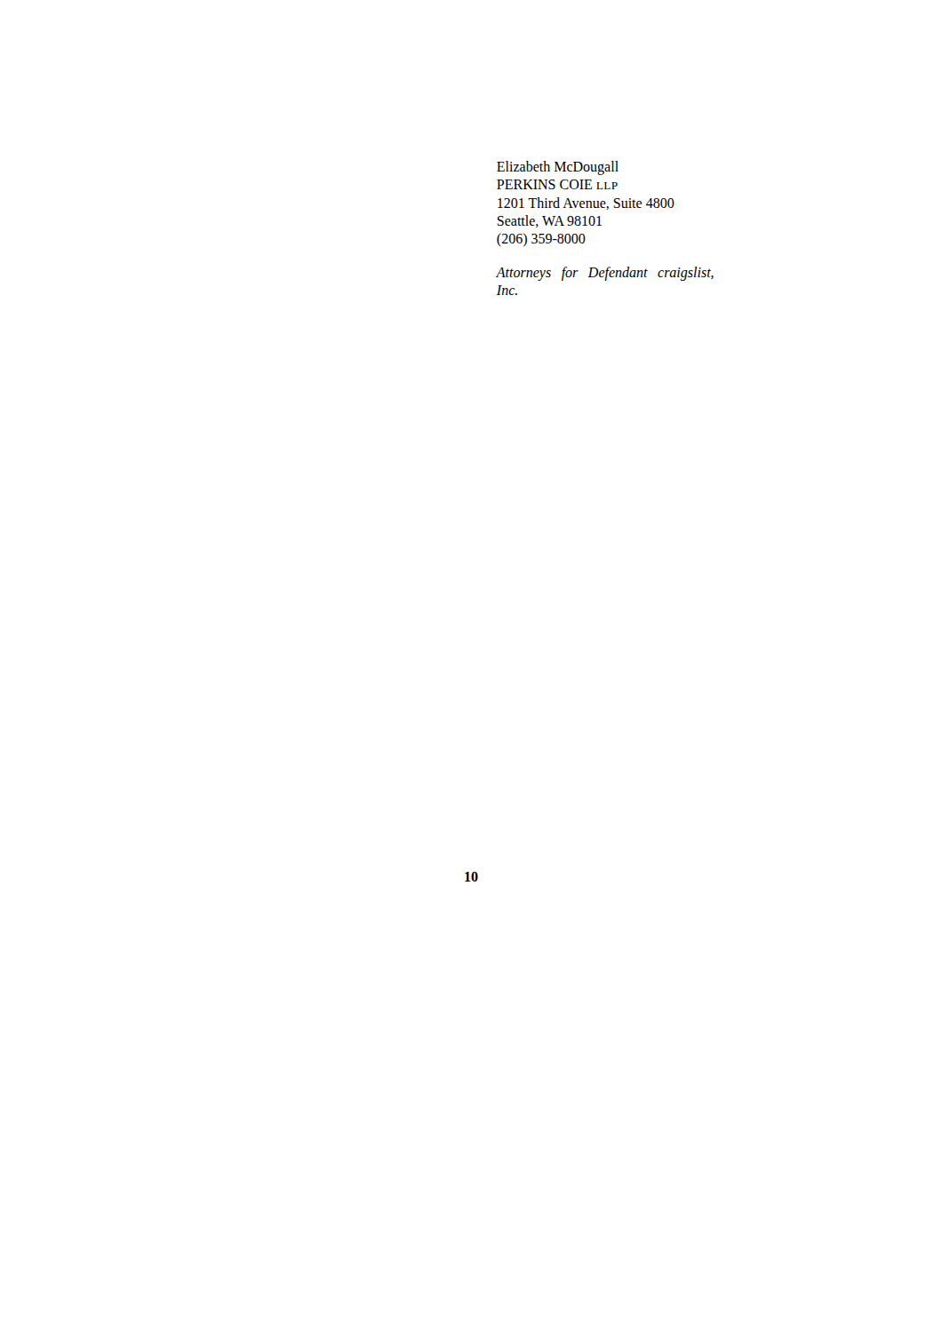Elizabeth McDougall
PERKINS COIE LLP
1201 Third Avenue, Suite 4800
Seattle, WA 98101
(206) 359-8000
Attorneys for Defendant craigslist, Inc.
10